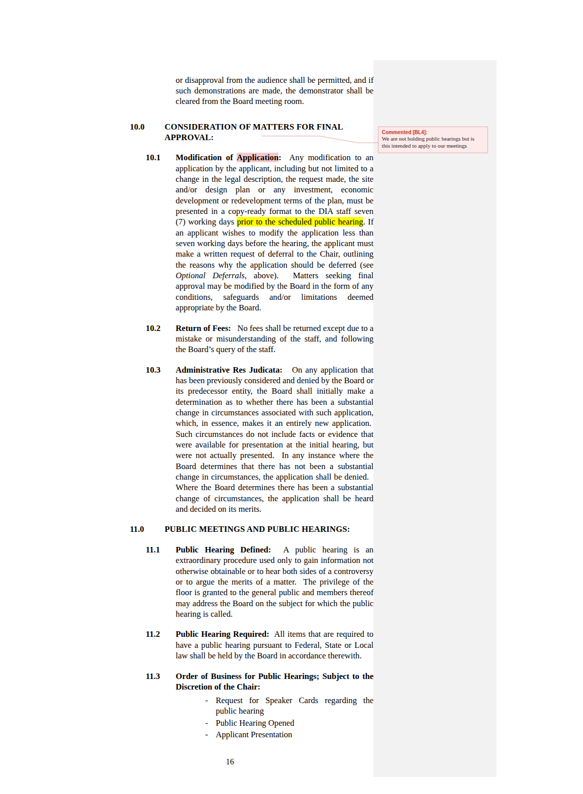Commented [BL4]:
We are not holding public hearings but is this intended to apply to our meetings
or disapproval from the audience shall be permitted, and if such demonstrations are made, the demonstrator shall be cleared from the Board meeting room.
10.0
CONSIDERATION OF MATTERS FOR FINAL APPROVAL:
10.1
Modification of Application: Any modification to an application by the applicant, including but not limited to a change in the legal description, the request made, the site and/or design plan or any investment, economic development or redevelopment terms of the plan, must be presented in a copy-ready format to the DIA staff seven (7) working days prior to the scheduled public hearing. If an applicant wishes to modify the application less than seven working days before the hearing, the applicant must make a written request of deferral to the Chair, outlining the reasons why the application should be deferred (see Optional Deferrals, above). Matters seeking final approval may be modified by the Board in the form of any conditions, safeguards and/or limitations deemed appropriate by the Board.
10.2
Return of Fees: No fees shall be returned except due to a mistake or misunderstanding of the staff, and following the Board’s query of the staff.
10.3
Administrative Res Judicata: On any application that has been previously considered and denied by the Board or its predecessor entity, the Board shall initially make a determination as to whether there has been a substantial change in circumstances associated with such application, which, in essence, makes it an entirely new application. Such circumstances do not include facts or evidence that were available for presentation at the initial hearing, but were not actually presented. In any instance where the Board determines that there has not been a substantial change in circumstances, the application shall be denied. Where the Board determines there has been a substantial change of circumstances, the application shall be heard and decided on its merits.
11.0
PUBLIC MEETINGS AND PUBLIC HEARINGS:
11.1
Public Hearing Defined: A public hearing is an extraordinary procedure used only to gain information not otherwise obtainable or to hear both sides of a controversy or to argue the merits of a matter. The privilege of the floor is granted to the general public and members thereof may address the Board on the subject for which the public hearing is called.
11.2
Public Hearing Required: All items that are required to have a public hearing pursuant to Federal, State or Local law shall be held by the Board in accordance therewith.
11.3
Order of Business for Public Hearings; Subject to the Discretion of the Chair:
Request for Speaker Cards regarding the public hearing
Public Hearing Opened
Applicant Presentation
16